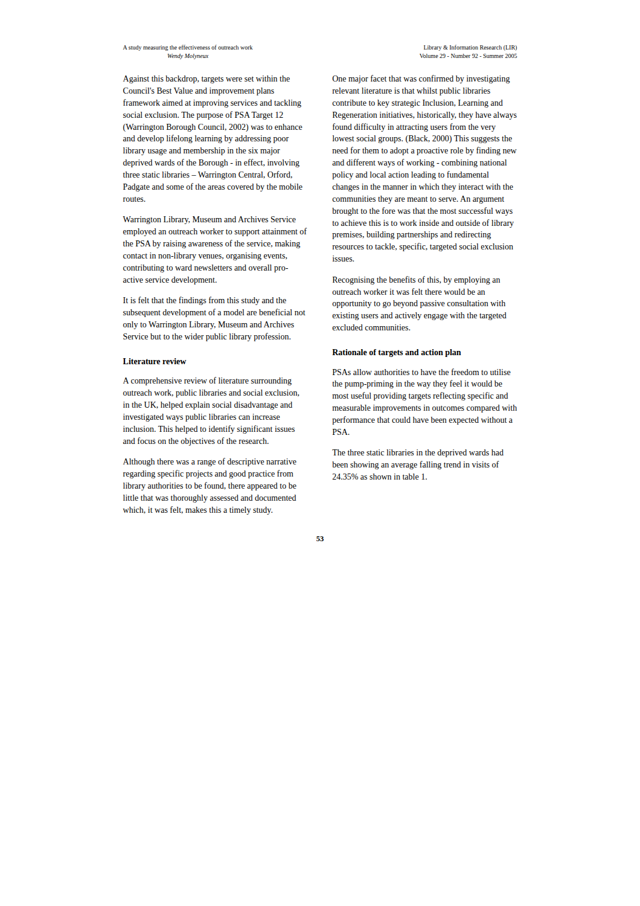A study measuring the effectiveness of outreach work Wendy Molyneux
Library & Information Research (LIR) Volume 29 - Number 92 - Summer 2005
Against this backdrop, targets were set within the Council's Best Value and improvement plans framework aimed at improving services and tackling social exclusion. The purpose of PSA Target 12 (Warrington Borough Council, 2002) was to enhance and develop lifelong learning by addressing poor library usage and membership in the six major deprived wards of the Borough - in effect, involving three static libraries – Warrington Central, Orford, Padgate and some of the areas covered by the mobile routes.
Warrington Library, Museum and Archives Service employed an outreach worker to support attainment of the PSA by raising awareness of the service, making contact in non-library venues, organising events, contributing to ward newsletters and overall pro-active service development.
It is felt that the findings from this study and the subsequent development of a model are beneficial not only to Warrington Library, Museum and Archives Service but to the wider public library profession.
Literature review
A comprehensive review of literature surrounding outreach work, public libraries and social exclusion, in the UK, helped explain social disadvantage and investigated ways public libraries can increase inclusion. This helped to identify significant issues and focus on the objectives of the research.
Although there was a range of descriptive narrative regarding specific projects and good practice from library authorities to be found, there appeared to be little that was thoroughly assessed and documented which, it was felt, makes this a timely study.
One major facet that was confirmed by investigating relevant literature is that whilst public libraries contribute to key strategic Inclusion, Learning and Regeneration initiatives, historically, they have always found difficulty in attracting users from the very lowest social groups. (Black, 2000) This suggests the need for them to adopt a proactive role by finding new and different ways of working - combining national policy and local action leading to fundamental changes in the manner in which they interact with the communities they are meant to serve. An argument brought to the fore was that the most successful ways to achieve this is to work inside and outside of library premises, building partnerships and redirecting resources to tackle, specific, targeted social exclusion issues.
Recognising the benefits of this, by employing an outreach worker it was felt there would be an opportunity to go beyond passive consultation with existing users and actively engage with the targeted excluded communities.
Rationale of targets and action plan
PSAs allow authorities to have the freedom to utilise the pump-priming in the way they feel it would be most useful providing targets reflecting specific and measurable improvements in outcomes compared with performance that could have been expected without a PSA.
The three static libraries in the deprived wards had been showing an average falling trend in visits of 24.35% as shown in table 1.
53